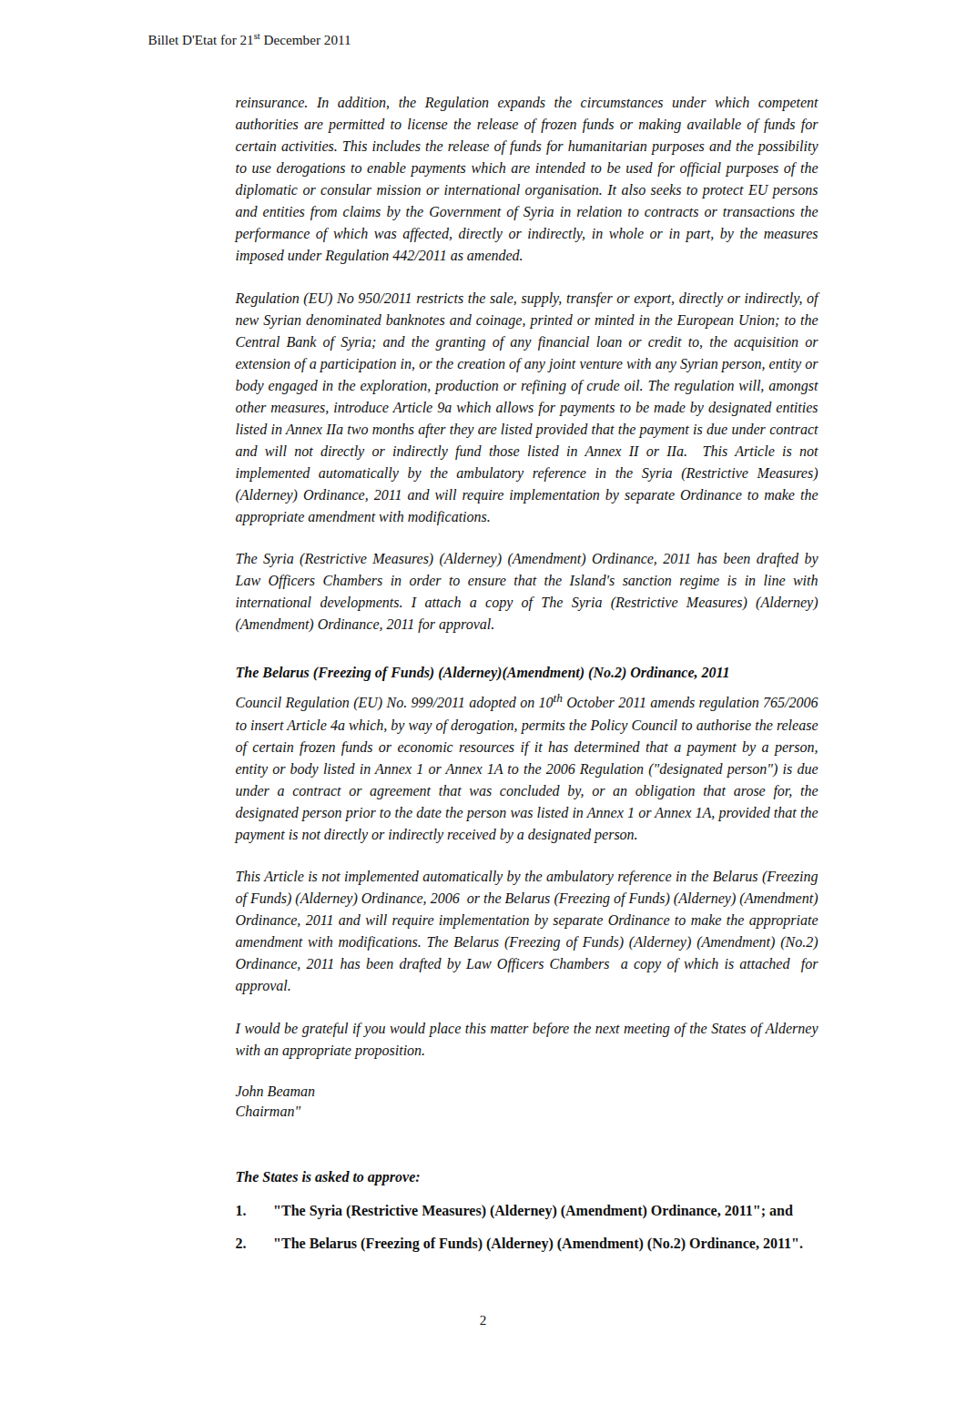Billet D'Etat for 21st December 2011
reinsurance. In addition, the Regulation expands the circumstances under which competent authorities are permitted to license the release of frozen funds or making available of funds for certain activities. This includes the release of funds for humanitarian purposes and the possibility to use derogations to enable payments which are intended to be used for official purposes of the diplomatic or consular mission or international organisation. It also seeks to protect EU persons and entities from claims by the Government of Syria in relation to contracts or transactions the performance of which was affected, directly or indirectly, in whole or in part, by the measures imposed under Regulation 442/2011 as amended.
Regulation (EU) No 950/2011 restricts the sale, supply, transfer or export, directly or indirectly, of new Syrian denominated banknotes and coinage, printed or minted in the European Union; to the Central Bank of Syria; and the granting of any financial loan or credit to, the acquisition or extension of a participation in, or the creation of any joint venture with any Syrian person, entity or body engaged in the exploration, production or refining of crude oil. The regulation will, amongst other measures, introduce Article 9a which allows for payments to be made by designated entities listed in Annex IIa two months after they are listed provided that the payment is due under contract and will not directly or indirectly fund those listed in Annex II or IIa. This Article is not implemented automatically by the ambulatory reference in the Syria (Restrictive Measures) (Alderney) Ordinance, 2011 and will require implementation by separate Ordinance to make the appropriate amendment with modifications.
The Syria (Restrictive Measures) (Alderney) (Amendment) Ordinance, 2011 has been drafted by Law Officers Chambers in order to ensure that the Island's sanction regime is in line with international developments. I attach a copy of The Syria (Restrictive Measures) (Alderney) (Amendment) Ordinance, 2011 for approval.
The Belarus (Freezing of Funds) (Alderney)(Amendment) (No.2) Ordinance, 2011
Council Regulation (EU) No. 999/2011 adopted on 10th October 2011 amends regulation 765/2006 to insert Article 4a which, by way of derogation, permits the Policy Council to authorise the release of certain frozen funds or economic resources if it has determined that a payment by a person, entity or body listed in Annex 1 or Annex 1A to the 2006 Regulation ("designated person") is due under a contract or agreement that was concluded by, or an obligation that arose for, the designated person prior to the date the person was listed in Annex 1 or Annex 1A, provided that the payment is not directly or indirectly received by a designated person.
This Article is not implemented automatically by the ambulatory reference in the Belarus (Freezing of Funds) (Alderney) Ordinance, 2006 or the Belarus (Freezing of Funds) (Alderney) (Amendment) Ordinance, 2011 and will require implementation by separate Ordinance to make the appropriate amendment with modifications. The Belarus (Freezing of Funds) (Alderney) (Amendment) (No.2) Ordinance, 2011 has been drafted by Law Officers Chambers a copy of which is attached for approval.
I would be grateful if you would place this matter before the next meeting of the States of Alderney with an appropriate proposition.
John Beaman Chairman"
The States is asked to approve:
"The Syria (Restrictive Measures) (Alderney) (Amendment) Ordinance, 2011"; and
"The Belarus (Freezing of Funds) (Alderney) (Amendment) (No.2) Ordinance, 2011".
2